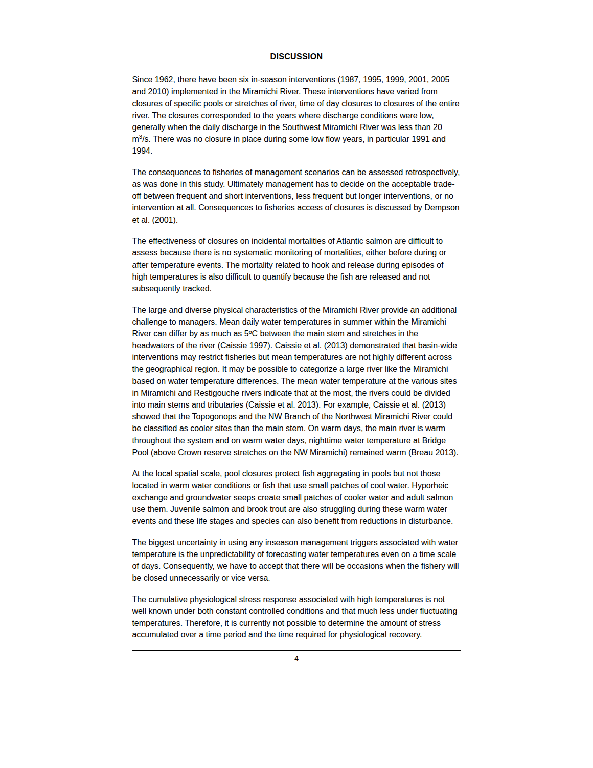DISCUSSION
Since 1962, there have been six in-season interventions (1987, 1995, 1999, 2001, 2005 and 2010) implemented in the Miramichi River. These interventions have varied from closures of specific pools or stretches of river, time of day closures to closures of the entire river. The closures corresponded to the years where discharge conditions were low, generally when the daily discharge in the Southwest Miramichi River was less than 20 m3/s. There was no closure in place during some low flow years, in particular 1991 and 1994.
The consequences to fisheries of management scenarios can be assessed retrospectively, as was done in this study. Ultimately management has to decide on the acceptable trade-off between frequent and short interventions, less frequent but longer interventions, or no intervention at all. Consequences to fisheries access of closures is discussed by Dempson et al. (2001).
The effectiveness of closures on incidental mortalities of Atlantic salmon are difficult to assess because there is no systematic monitoring of mortalities, either before during or after temperature events. The mortality related to hook and release during episodes of high temperatures is also difficult to quantify because the fish are released and not subsequently tracked.
The large and diverse physical characteristics of the Miramichi River provide an additional challenge to managers. Mean daily water temperatures in summer within the Miramichi River can differ by as much as 5ºC between the main stem and stretches in the headwaters of the river (Caissie 1997). Caissie et al. (2013) demonstrated that basin-wide interventions may restrict fisheries but mean temperatures are not highly different across the geographical region. It may be possible to categorize a large river like the Miramichi based on water temperature differences. The mean water temperature at the various sites in Miramichi and Restigouche rivers indicate that at the most, the rivers could be divided into main stems and tributaries (Caissie et al. 2013). For example, Caissie et al. (2013) showed that the Topogonops and the NW Branch of the Northwest Miramichi River could be classified as cooler sites than the main stem. On warm days, the main river is warm throughout the system and on warm water days, nighttime water temperature at Bridge Pool (above Crown reserve stretches on the NW Miramichi) remained warm (Breau 2013).
At the local spatial scale, pool closures protect fish aggregating in pools but not those located in warm water conditions or fish that use small patches of cool water. Hyporheic exchange and groundwater seeps create small patches of cooler water and adult salmon use them. Juvenile salmon and brook trout are also struggling during these warm water events and these life stages and species can also benefit from reductions in disturbance.
The biggest uncertainty in using any inseason management triggers associated with water temperature is the unpredictability of forecasting water temperatures even on a time scale of days. Consequently, we have to accept that there will be occasions when the fishery will be closed unnecessarily or vice versa.
The cumulative physiological stress response associated with high temperatures is not well known under both constant controlled conditions and that much less under fluctuating temperatures. Therefore, it is currently not possible to determine the amount of stress accumulated over a time period and the time required for physiological recovery.
4